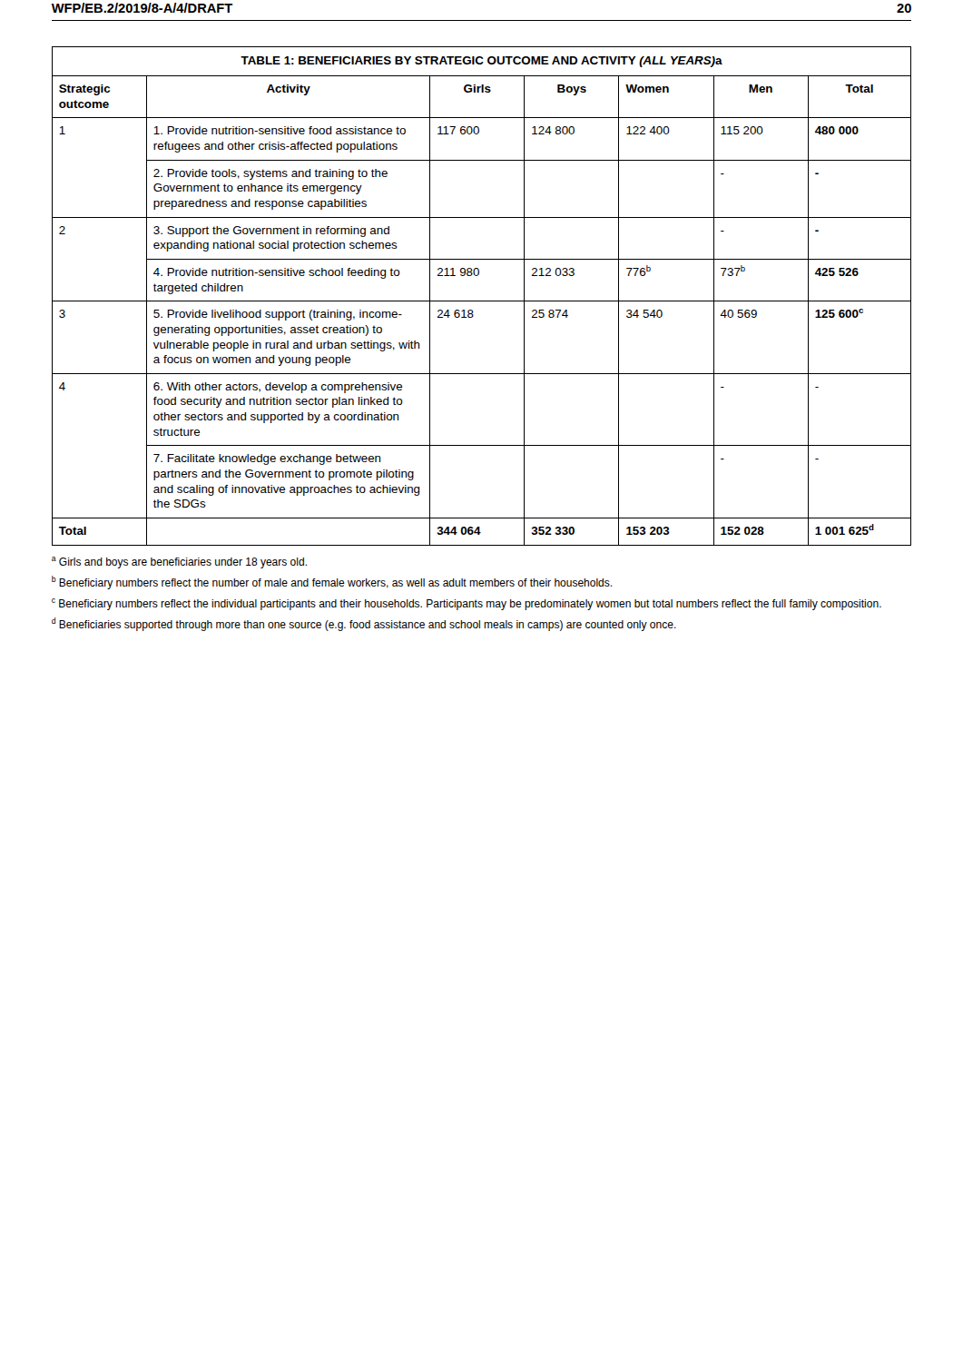WFP/EB.2/2019/8-A/4/DRAFT 20
TABLE 1: BENEFICIARIES BY STRATEGIC OUTCOME AND ACTIVITY (ALL YEARS) a
| Strategic outcome | Activity | Girls | Boys | Women | Men | Total |
| --- | --- | --- | --- | --- | --- | --- |
| 1 | 1. Provide nutrition-sensitive food assistance to refugees and other crisis-affected populations | 117 600 | 124 800 | 122 400 | 115 200 | 480 000 |
| 2. Provide tools, systems and training to the Government to enhance its emergency preparedness and response capabilities | | | | - | - |
| 2 | 3. Support the Government in reforming and expanding national social protection schemes | | | | - | - |
| 4. Provide nutrition-sensitive school feeding to targeted children | 211 980 | 212 033 | 776 b | 737 b | 425 526 |
| 3 | 5. Provide livelihood support (training, income-generating opportunities, asset creation) to vulnerable people in rural and urban settings, with a focus on women and young people | 24 618 | 25 874 | 34 540 | 40 569 | 125 600 c |
| 4 | 6. With other actors, develop a comprehensive food security and nutrition sector plan linked to other sectors and supported by a coordination structure | | | | - | - |
| 7. Facilitate knowledge exchange between partners and the Government to promote piloting and scaling of innovative approaches to achieving the SDGs | | | | - | - |
| Total | | 344 064 | 352 330 | 153 203 | 152 028 | 1 001 625 d |
a Girls and boys are beneficiaries under 18 years old.
b Beneficiary numbers reflect the number of male and female workers, as well as adult members of their households.
c Beneficiary numbers reflect the individual participants and their households. Participants may be predominately women but total numbers reflect the full family composition.
d Beneficiaries supported through more than one source (e.g. food assistance and school meals in camps) are counted only once.